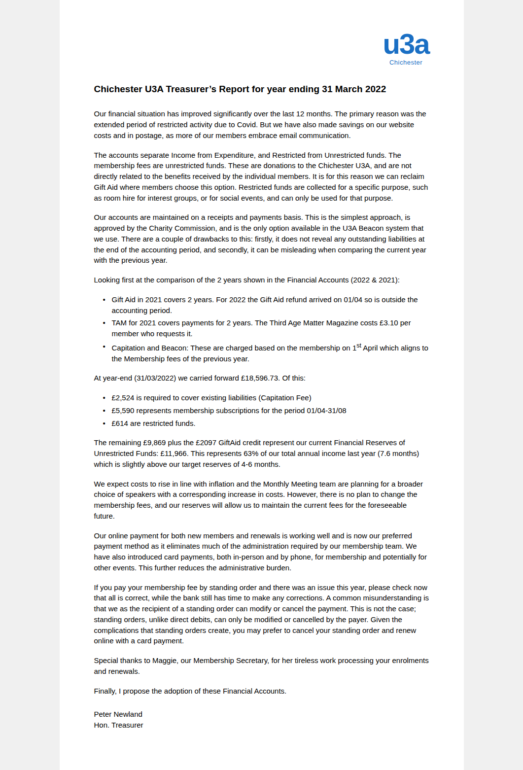u3a
Chichester
Chichester U3A Treasurer’s Report for year ending 31 March 2022
Our financial situation has improved significantly over the last 12 months. The primary reason was the extended period of restricted activity due to Covid. But we have also made savings on our website costs and in postage, as more of our members embrace email communication.
The accounts separate Income from Expenditure, and Restricted from Unrestricted funds. The membership fees are unrestricted funds. These are donations to the Chichester U3A, and are not directly related to the benefits received by the individual members. It is for this reason we can reclaim Gift Aid where members choose this option. Restricted funds are collected for a specific purpose, such as room hire for interest groups, or for social events, and can only be used for that purpose.
Our accounts are maintained on a receipts and payments basis. This is the simplest approach, is approved by the Charity Commission, and is the only option available in the U3A Beacon system that we use. There are a couple of drawbacks to this: firstly, it does not reveal any outstanding liabilities at the end of the accounting period, and secondly, it can be misleading when comparing the current year with the previous year.
Looking first at the comparison of the 2 years shown in the Financial Accounts (2022 & 2021):
Gift Aid in 2021 covers 2 years. For 2022 the Gift Aid refund arrived on 01/04 so is outside the accounting period.
TAM for 2021 covers payments for 2 years. The Third Age Matter Magazine costs £3.10 per member who requests it.
Capitation and Beacon: These are charged based on the membership on 1st April which aligns to the Membership fees of the previous year.
At year-end (31/03/2022) we carried forward £18,596.73. Of this:
£2,524 is required to cover existing liabilities (Capitation Fee)
£5,590 represents membership subscriptions for the period 01/04-31/08
£614 are restricted funds.
The remaining £9,869 plus the £2097 GiftAid credit represent our current Financial Reserves of Unrestricted Funds: £11,966. This represents 63% of our total annual income last year (7.6 months) which is slightly above our target reserves of 4-6 months.
We expect costs to rise in line with inflation and the Monthly Meeting team are planning for a broader choice of speakers with a corresponding increase in costs. However, there is no plan to change the membership fees, and our reserves will allow us to maintain the current fees for the foreseeable future.
Our online payment for both new members and renewals is working well and is now our preferred payment method as it eliminates much of the administration required by our membership team. We have also introduced card payments, both in-person and by phone, for membership and potentially for other events. This further reduces the administrative burden.
If you pay your membership fee by standing order and there was an issue this year, please check now that all is correct, while the bank still has time to make any corrections. A common misunderstanding is that we as the recipient of a standing order can modify or cancel the payment. This is not the case; standing orders, unlike direct debits, can only be modified or cancelled by the payer. Given the complications that standing orders create, you may prefer to cancel your standing order and renew online with a card payment.
Special thanks to Maggie, our Membership Secretary, for her tireless work processing your enrolments and renewals.
Finally, I propose the adoption of these Financial Accounts.
Peter Newland
Hon. Treasurer